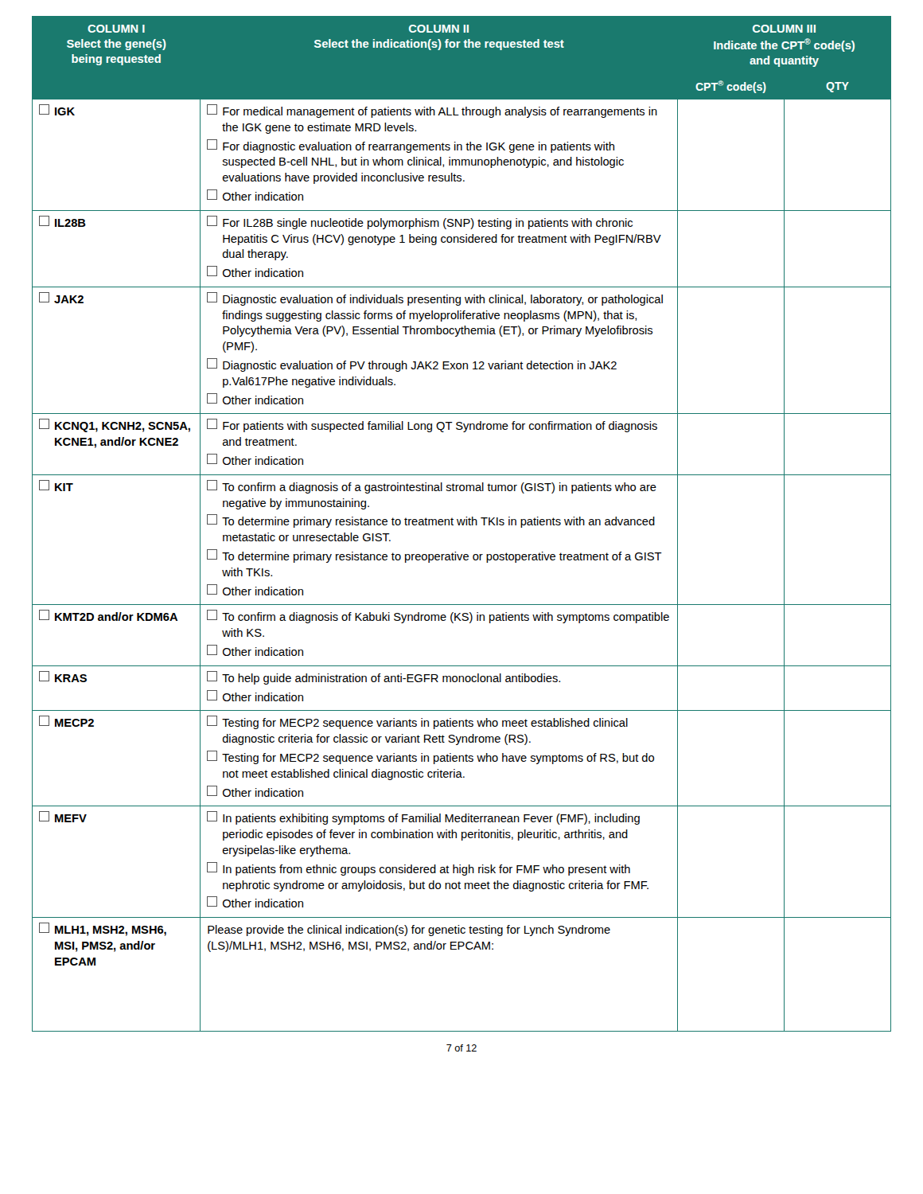| COLUMN I Select the gene(s) being requested | COLUMN II Select the indication(s) for the requested test | COLUMN III Indicate the CPT ® code(s) and quantity |
| --- | --- | --- |
| CPT ® code(s) | QTY |
| IGK | For medical management of patients with ALL through analysis of rearrangements in the IGK gene to estimate MRD levels. For diagnostic evaluation of rearrangements in the IGK gene in patients with suspected B-cell NHL, but in whom clinical, immunophenotypic, and histologic evaluations have provided inconclusive results. Other indication | | |
| IL28B | For IL28B single nucleotide polymorphism (SNP) testing in patients with chronic Hepatitis C Virus (HCV) genotype 1 being considered for treatment with PegIFN/RBV dual therapy. Other indication | | |
| JAK2 | Diagnostic evaluation of individuals presenting with clinical, laboratory, or pathological findings suggesting classic forms of myeloproliferative neoplasms (MPN), that is, Polycythemia Vera (PV), Essential Thrombocythemia (ET), or Primary Myelofibrosis (PMF). Diagnostic evaluation of PV through JAK2 Exon 12 variant detection in JAK2 p.Val617Phe negative individuals. Other indication | | |
| KCNQ1, KCNH2, SCN5A, KCNE1, and/or KCNE2 | For patients with suspected familial Long QT Syndrome for confirmation of diagnosis and treatment. Other indication | | |
| KIT | To confirm a diagnosis of a gastrointestinal stromal tumor (GIST) in patients who are negative by immunostaining. To determine primary resistance to treatment with TKIs in patients with an advanced metastatic or unresectable GIST. To determine primary resistance to preoperative or postoperative treatment of a GIST with TKIs. Other indication | | |
| KMT2D and/or KDM6A | To confirm a diagnosis of Kabuki Syndrome (KS) in patients with symptoms compatible with KS. Other indication | | |
| KRAS | To help guide administration of anti-EGFR monoclonal antibodies. Other indication | | |
| MECP2 | Testing for MECP2 sequence variants in patients who meet established clinical diagnostic criteria for classic or variant Rett Syndrome (RS). Testing for MECP2 sequence variants in patients who have symptoms of RS, but do not meet established clinical diagnostic criteria. Other indication | | |
| MEFV | In patients exhibiting symptoms of Familial Mediterranean Fever (FMF), including periodic episodes of fever in combination with peritonitis, pleuritic, arthritis, and erysipelas-like erythema. In patients from ethnic groups considered at high risk for FMF who present with nephrotic syndrome or amyloidosis, but do not meet the diagnostic criteria for FMF. Other indication | | |
| MLH1, MSH2, MSH6, MSI, PMS2, and/or EPCAM | Please provide the clinical indication(s) for genetic testing for Lynch Syndrome (LS)/MLH1, MSH2, MSH6, MSI, PMS2, and/or EPCAM: | | |
7 of 12